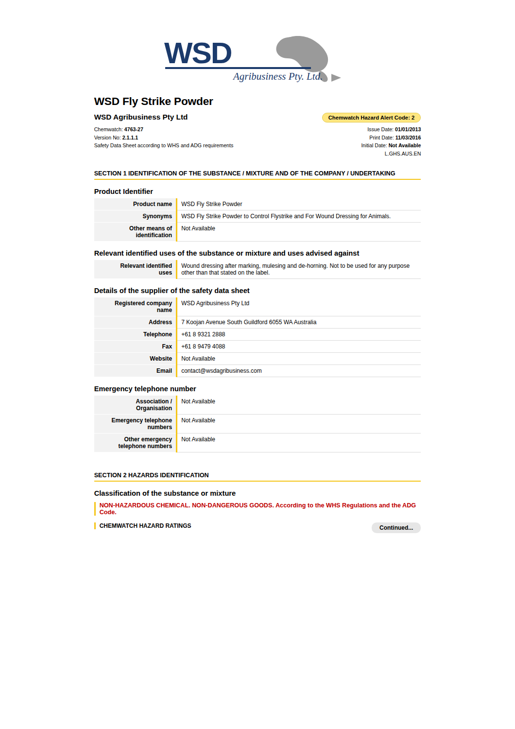WSD Agribusiness Pty. Ltd.
WSD Fly Strike Powder
WSD Agribusiness Pty Ltd
Chemwatch Hazard Alert Code: 2
Chemwatch: 4763-27
Version No: 2.1.1.1
Safety Data Sheet according to WHS and ADG requirements
Issue Date: 01/01/2013
Print Date: 11/03/2016
Initial Date: Not Available
L.GHS.AUS.EN
SECTION 1 IDENTIFICATION OF THE SUBSTANCE / MIXTURE AND OF THE COMPANY / UNDERTAKING
Product Identifier
| Product name | WSD Fly Strike Powder |
| Synonyms | WSD Fly Strike Powder to Control Flystrike and For Wound Dressing for Animals. |
| Other means of identification | Not Available |
Relevant identified uses of the substance or mixture and uses advised against
| Relevant identified uses | Wound dressing after marking, mulesing and de-horning. Not to be used for any purpose other than that stated on the label. |
Details of the supplier of the safety data sheet
| Registered company name | WSD Agribusiness Pty Ltd |
| Address | 7 Koojan Avenue South Guildford 6055 WA Australia |
| Telephone | +61 8 9321 2888 |
| Fax | +61 8 9479 4088 |
| Website | Not Available |
| Email | contact@wsdagribusiness.com |
Emergency telephone number
| Association / Organisation | Not Available |
| Emergency telephone numbers | Not Available |
| Other emergency telephone numbers | Not Available |
SECTION 2 HAZARDS IDENTIFICATION
Classification of the substance or mixture
NON-HAZARDOUS CHEMICAL. NON-DANGEROUS GOODS. According to the WHS Regulations and the ADG Code.
CHEMWATCH HAZARD RATINGS
Continued...